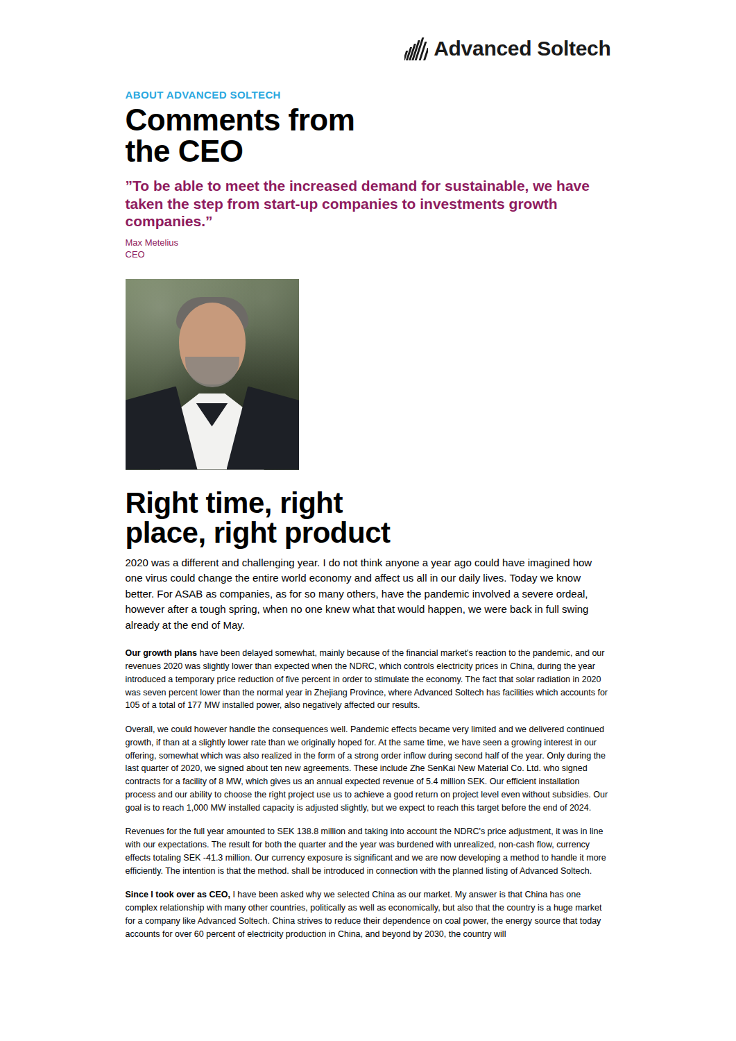Advanced Soltech
ABOUT ADVANCED SOLTECH
Comments from
the CEO
”To be able to meet the increased demand for sustainable, we have taken the step from start-up companies to investments growth companies.”
Max Metelius
CEO
Right time, right
place, right product
2020 was a different and challenging year. I do not think anyone a year ago could have imagined how one virus could change the entire world economy and affect us all in our daily lives. Today we know better. For ASAB as companies, as for so many others, have the pandemic involved a severe ordeal, however after a tough spring, when no one knew what that would happen, we were back in full swing already at the end of May.
Our growth plans have been delayed somewhat, mainly because of the financial market's reaction to the pandemic, and our revenues 2020 was slightly lower than expected when the NDRC, which controls electricity prices in China, during the year introduced a temporary price reduction of five percent in order to stimulate the economy. The fact that solar radiation in 2020 was seven percent lower than the normal year in Zhejiang Province, where Advanced Soltech has facilities which accounts for 105 of a total of 177 MW installed power, also negatively affected our results.
Overall, we could however handle the consequences well. Pandemic effects became very limited and we delivered continued growth, if than at a slightly lower rate than we originally hoped for. At the same time, we have seen a growing interest in our offering, somewhat which was also realized in the form of a strong order inflow during second half of the year. Only during the last quarter of 2020, we signed about ten new agreements. These include Zhe SenKai New Material Co. Ltd. who signed contracts for a facility of 8 MW, which gives us an annual expected revenue of 5.4 million SEK. Our efficient installation process and our ability to choose the right project use us to achieve a good return on project level even without subsidies. Our goal is to reach 1,000 MW installed capacity is adjusted slightly, but we expect to reach this target before the end of 2024.
Revenues for the full year amounted to SEK 138.8 million and taking into account the NDRC's price adjustment, it was in line with our expectations. The result for both the quarter and the year was burdened with unrealized, non-cash flow, currency effects totaling SEK -41.3 million. Our currency exposure is significant and we are now developing a method to handle it more efficiently. The intention is that the method. shall be introduced in connection with the planned listing of Advanced Soltech.
Since I took over as CEO, I have been asked why we selected China as our market. My answer is that China has one complex relationship with many other countries, politically as well as economically, but also that the country is a huge market for a company like Advanced Soltech. China strives to reduce their dependence on coal power, the energy source that today accounts for over 60 percent of electricity production in China, and beyond by 2030, the country will